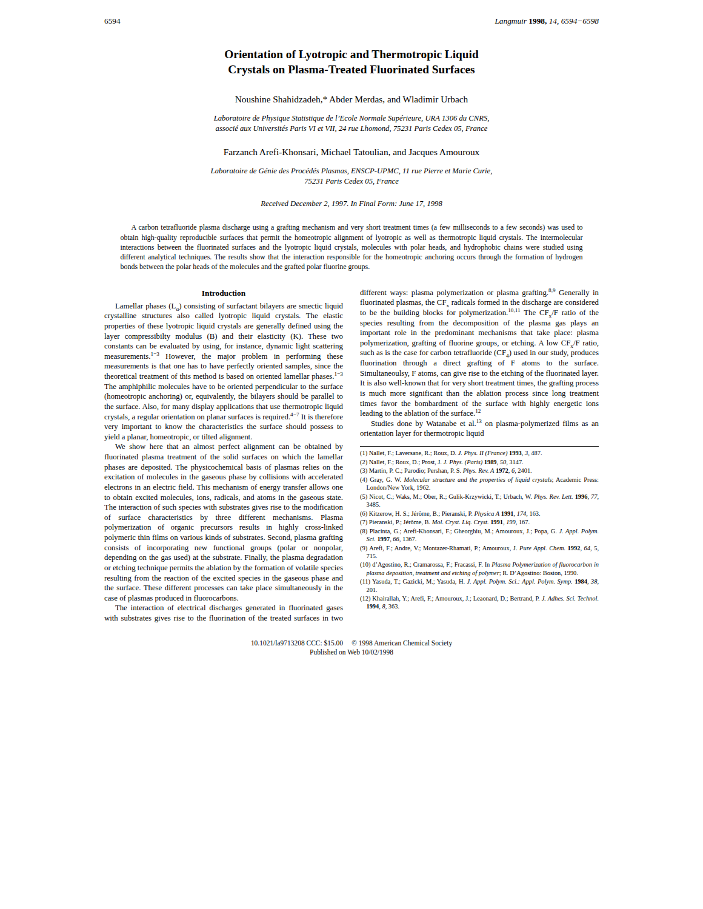6594 Langmuir 1998, 14, 6594−6598
Orientation of Lyotropic and Thermotropic Liquid
Crystals on Plasma-Treated Fluorinated Surfaces
Noushine Shahidzadeh,* Abder Merdas, and Wladimir Urbach
Laboratoire de Physique Statistique de l’Ecole Normale Supérieure, URA 1306 du CNRS,
associé aux Universités Paris VI et VII, 24 rue Lhomond, 75231 Paris Cedex 05, France
Farzanch Arefi-Khonsari, Michael Tatoulian, and Jacques Amouroux
Laboratoire de Génie des Procédés Plasmas, ENSCP-UPMC, 11 rue Pierre et Marie Curie,
75231 Paris Cedex 05, France
Received December 2, 1997. In Final Form: June 17, 1998
A carbon tetrafluoride plasma discharge using a grafting mechanism and very short treatment times (a few milliseconds to a few seconds) was used to obtain high-quality reproducible surfaces that permit the homeotropic alignment of lyotropic as well as thermotropic liquid crystals. The intermolecular interactions between the fluorinated surfaces and the lyotropic liquid crystals, molecules with polar heads, and hydrophobic chains were studied using different analytical techniques. The results show that the interaction responsible for the homeotropic anchoring occurs through the formation of hydrogen bonds between the polar heads of the molecules and the grafted polar fluorine groups.
Introduction
Lamellar phases (Lα) consisting of surfactant bilayers are smectic liquid crystalline structures also called lyotropic liquid crystals. The elastic properties of these lyotropic liquid crystals are generally defined using the layer compressibilty modulus (B) and their elasticity (K). These two constants can be evaluated by using, for instance, dynamic light scattering measurements.1−3 However, the major problem in performing these measurements is that one has to have perfectly oriented samples, since the theoretical treatment of this method is based on oriented lamellar phases.1−3 The amphiphilic molecules have to be oriented perpendicular to the surface (homeotropic anchoring) or, equivalently, the bilayers should be parallel to the surface. Also, for many display applications that use thermotropic liquid crystals, a regular orientation on planar surfaces is required.4−7 It is therefore very important to know the characteristics the surface should possess to yield a planar, homeotropic, or tilted alignment.
We show here that an almost perfect alignment can be obtained by fluorinated plasma treatment of the solid surfaces on which the lamellar phases are deposited. The physicochemical basis of plasmas relies on the excitation of molecules in the gaseous phase by collisions with accelerated electrons in an electric field. This mechanism of energy transfer allows one to obtain excited molecules, ions, radicals, and atoms in the gaseous state. The interaction of such species with substrates gives rise to the modification of surface characteristics by three different mechanisms. Plasma polymerization of organic precursors results in highly cross-linked polymeric thin films on various kinds of substrates. Second, plasma grafting consists of incorporating new functional groups (polar or nonpolar, depending on the gas used) at the substrate. Finally, the plasma degradation or etching technique permits the ablation by the formation of volatile species resulting from the reaction of the excited species in the gaseous phase and the surface. These different processes can take place simultaneously in the case of plasmas produced in fluorocarbons.
The interaction of electrical discharges generated in fluorinated gases with substrates gives rise to the fluorination of the treated surfaces in two different ways: plasma polymerization or plasma grafting.8,9 Generally in fluorinated plasmas, the CFx radicals formed in the discharge are considered to be the building blocks for polymerization.10,11 The CFx/F ratio of the species resulting from the decomposition of the plasma gas plays an important role in the predominant mechanisms that take place: plasma polymerization, grafting of fluorine groups, or etching. A low CFx/F ratio, such as is the case for carbon tetrafluoride (CF4) used in our study, produces fluorination through a direct grafting of F atoms to the surface. Simultaneoulsy, F atoms, can give rise to the etching of the fluorinated layer. It is also well-known that for very short treatment times, the grafting process is much more significant than the ablation process since long treatment times favor the bombardment of the surface with highly energetic ions leading to the ablation of the surface.12
Studies done by Watanabe et al.13 on plasma-polymerized films as an orientation layer for thermotropic liquid
(1) Nallet, F.; Laversane, R.; Roux, D. J. Phys. II (France) 1993, 3, 487.
(2) Nallet, F.; Roux, D.; Prost, J. J. Phys. (Paris) 1989, 50, 3147.
(3) Martin, P. C.; Parodio; Pershan, P. S. Phys. Rev. A 1972, 6, 2401.
(4) Gray, G. W. Molecular structure and the properties of liquid crystals; Academic Press: London/New York, 1962.
(5) Nicot, C.; Waks, M.; Ober, R.; Gulik-Krzywicki, T.; Urbach, W. Phys. Rev. Lett. 1996, 77, 3485.
(6) Kitzerow, H. S.; Jérôme, B.; Pieranski, P. Physica A 1991, 174, 163.
(7) Pieranski, P.; Jérôme, B. Mol. Cryst. Liq. Cryst. 1991, 199, 167.
(8) Placinta, G.; Arefi-Khonsari, F.; Gheorghiu, M.; Amouroux, J.; Popa, G. J. Appl. Polym. Sci. 1997, 66, 1367.
(9) Arefi, F.; Andre, V.; Montazer-Rhamati, P.; Amouroux, J. Pure Appl. Chem. 1992, 64, 5, 715.
(10) d’Agostino, R.; Cramarossa, F.; Fracassi, F. In Plasma Polymerization of fluorocarbon in plasma deposition, treatment and etching of polymer; R. D’Agostino: Boston, 1990.
(11) Yasuda, T.; Gazicki, M.; Yasuda, H. J. Appl. Polym. Sci.: Appl. Polym. Symp. 1984, 38, 201.
(12) Khairallah, Y.; Arefi, F.; Amouroux, J.; Leaonard, D.; Bertrand, P. J. Adhes. Sci. Technol. 1994, 8, 363.
10.1021/la9713208 CCC: $15.00 © 1998 American Chemical Society
Published on Web 10/02/1998